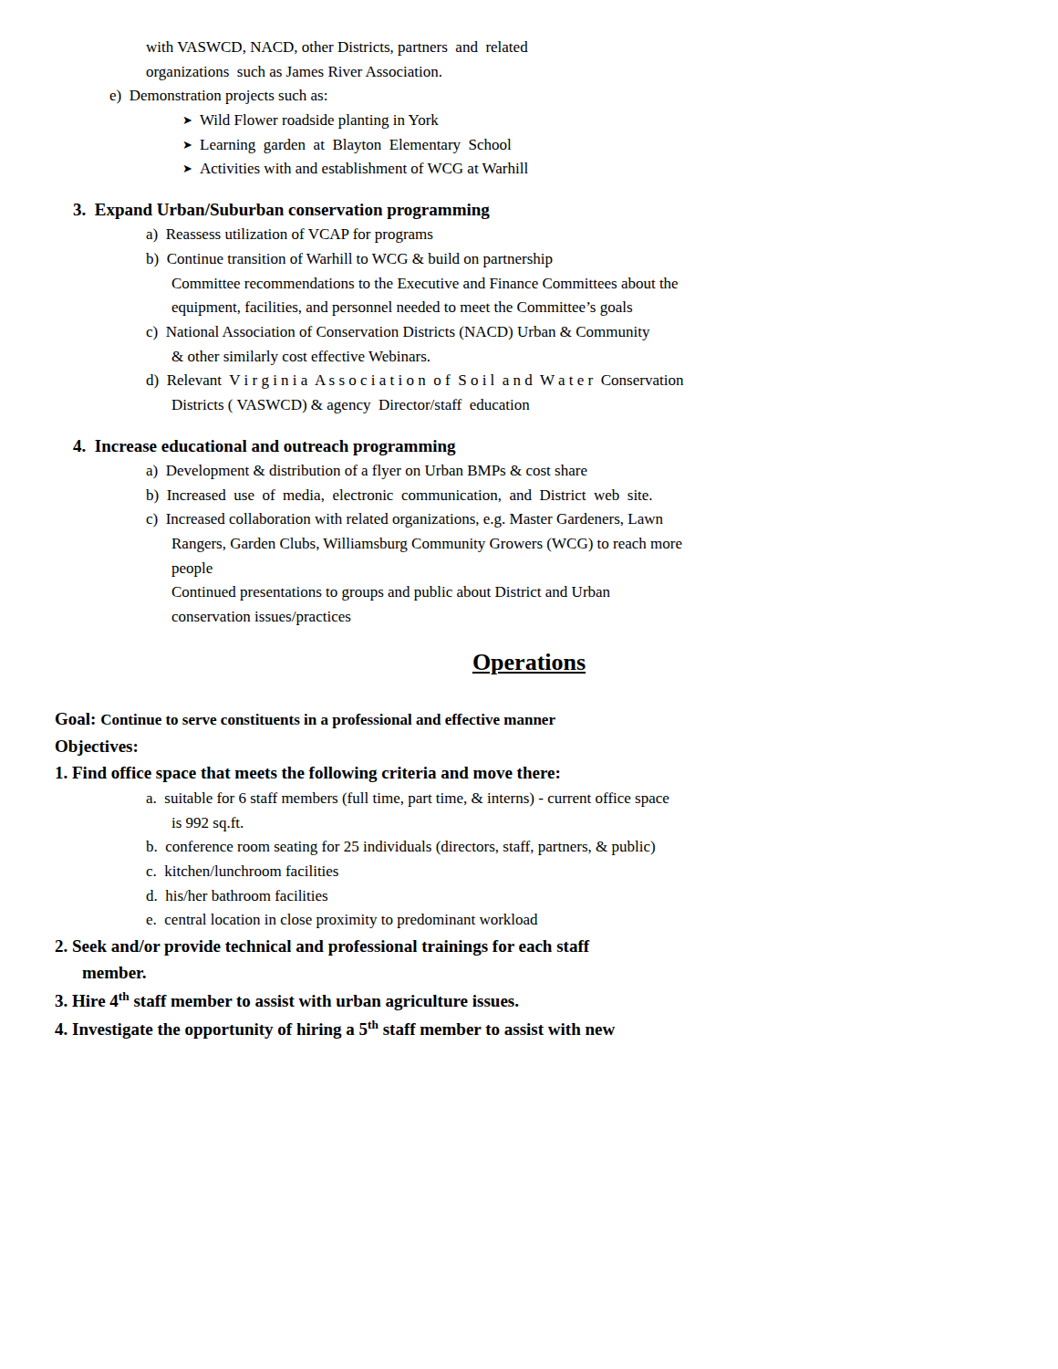with VASWCD, NACD, other Districts, partners and related
organizations such as James River Association.
e) Demonstration projects such as:
Wild Flower roadside planting in York
Learning garden at Blayton Elementary School
Activities with and establishment of WCG at Warhill
3. Expand Urban/Suburban conservation programming
a) Reassess utilization of VCAP for programs
b) Continue transition of Warhill to WCG & build on partnership
Committee recommendations to the Executive and Finance Committees about the
equipment, facilities, and personnel needed to meet the Committee’s goals
c) National Association of Conservation Districts (NACD) Urban & Community
& other similarly cost effective Webinars.
d) Relevant V i r g i n i a A s s o c i a t i o n o f S o i l a n d W a t e r Conservation
Districts ( VASWCD) & agency Director/staff education
4. Increase educational and outreach programming
a) Development & distribution of a flyer on Urban BMPs & cost share
b) Increased use of media, electronic communication, and District web site.
c) Increased collaboration with related organizations, e.g. Master Gardeners, Lawn
Rangers, Garden Clubs, Williamsburg Community Growers (WCG) to reach more
people
Continued presentations to groups and public about District and Urban
conservation issues/practices
Operations
Goal: Continue to serve constituents in a professional and effective manner
Objectives:
1. Find office space that meets the following criteria and move there:
a. suitable for 6 staff members (full time, part time, & interns) - current office space
is 992 sq.ft.
b. conference room seating for 25 individuals (directors, staff, partners, & public)
c. kitchen/lunchroom facilities
d. his/her bathroom facilities
e. central location in close proximity to predominant workload
2. Seek and/or provide technical and professional trainings for each staff
member.
3. Hire 4th staff member to assist with urban agriculture issues.
4. Investigate the opportunity of hiring a 5th staff member to assist with new